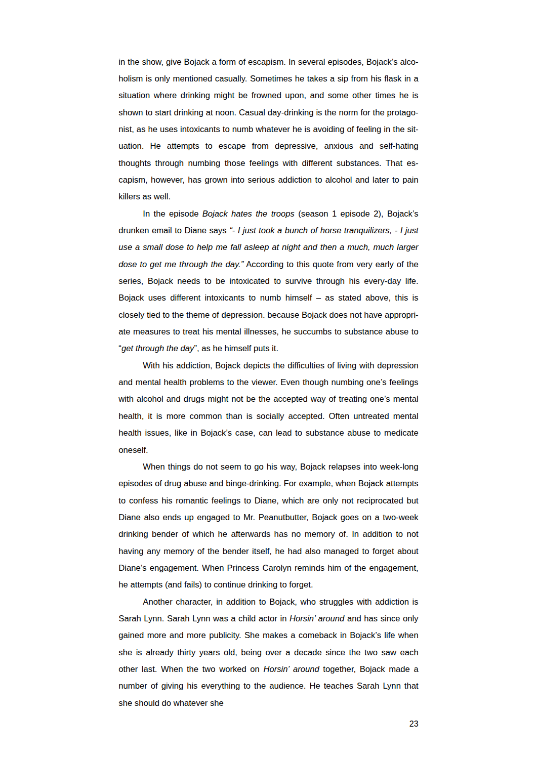in the show, give Bojack a form of escapism. In several episodes, Bojack’s alcoholism is only mentioned casually. Sometimes he takes a sip from his flask in a situation where drinking might be frowned upon, and some other times he is shown to start drinking at noon. Casual day-drinking is the norm for the protagonist, as he uses intoxicants to numb whatever he is avoiding of feeling in the situation. He attempts to escape from depressive, anxious and self-hating thoughts through numbing those feelings with different substances. That escapism, however, has grown into serious addiction to alcohol and later to pain killers as well.
In the episode Bojack hates the troops (season 1 episode 2), Bojack’s drunken email to Diane says “- I just took a bunch of horse tranquilizers, - I just use a small dose to help me fall asleep at night and then a much, much larger dose to get me through the day.” According to this quote from very early of the series, Bojack needs to be intoxicated to survive through his every-day life. Bojack uses different intoxicants to numb himself – as stated above, this is closely tied to the theme of depression. because Bojack does not have appropriate measures to treat his mental illnesses, he succumbs to substance abuse to “get through the day”, as he himself puts it.
With his addiction, Bojack depicts the difficulties of living with depression and mental health problems to the viewer. Even though numbing one’s feelings with alcohol and drugs might not be the accepted way of treating one’s mental health, it is more common than is socially accepted. Often untreated mental health issues, like in Bojack’s case, can lead to substance abuse to medicate oneself.
When things do not seem to go his way, Bojack relapses into week-long episodes of drug abuse and binge-drinking. For example, when Bojack attempts to confess his romantic feelings to Diane, which are only not reciprocated but Diane also ends up engaged to Mr. Peanutbutter, Bojack goes on a two-week drinking bender of which he afterwards has no memory of. In addition to not having any memory of the bender itself, he had also managed to forget about Diane’s engagement. When Princess Carolyn reminds him of the engagement, he attempts (and fails) to continue drinking to forget.
Another character, in addition to Bojack, who struggles with addiction is Sarah Lynn. Sarah Lynn was a child actor in Horsin’ around and has since only gained more and more publicity. She makes a comeback in Bojack’s life when she is already thirty years old, being over a decade since the two saw each other last. When the two worked on Horsin’ around together, Bojack made a number of giving his everything to the audience. He teaches Sarah Lynn that she should do whatever she
23